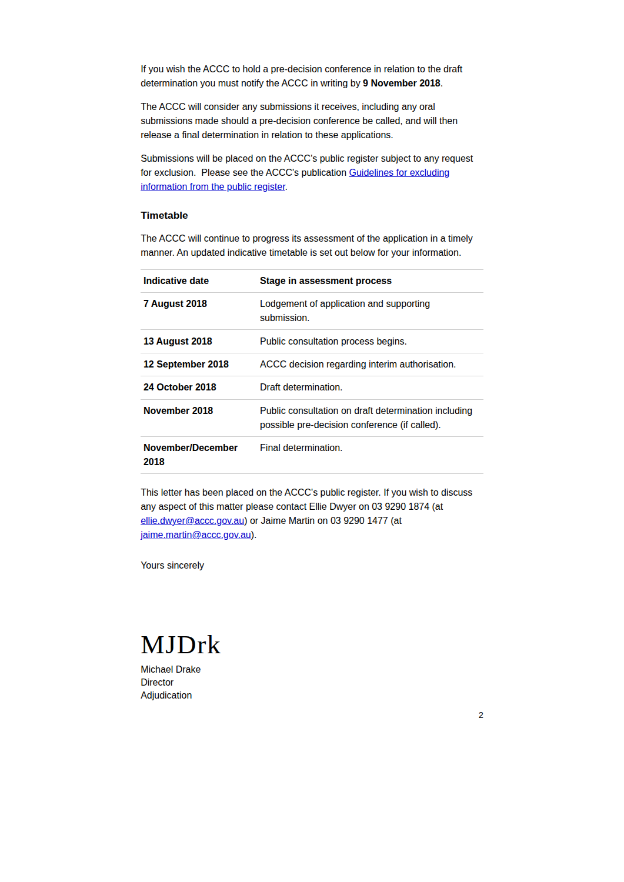If you wish the ACCC to hold a pre-decision conference in relation to the draft determination you must notify the ACCC in writing by 9 November 2018.
The ACCC will consider any submissions it receives, including any oral submissions made should a pre-decision conference be called, and will then release a final determination in relation to these applications.
Submissions will be placed on the ACCC's public register subject to any request for exclusion. Please see the ACCC's publication Guidelines for excluding information from the public register.
Timetable
The ACCC will continue to progress its assessment of the application in a timely manner. An updated indicative timetable is set out below for your information.
| Indicative date | Stage in assessment process |
| --- | --- |
| 7 August 2018 | Lodgement of application and supporting submission. |
| 13 August 2018 | Public consultation process begins. |
| 12 September 2018 | ACCC decision regarding interim authorisation. |
| 24 October 2018 | Draft determination. |
| November 2018 | Public consultation on draft determination including possible pre-decision conference (if called). |
| November/December 2018 | Final determination. |
This letter has been placed on the ACCC's public register. If you wish to discuss any aspect of this matter please contact Ellie Dwyer on 03 9290 1874 (at ellie.dwyer@accc.gov.au) or Jaime Martin on 03 9290 1477 (at jaime.martin@accc.gov.au).
Yours sincerely
M J D r k
Michael Drake
Director
Adjudication
2